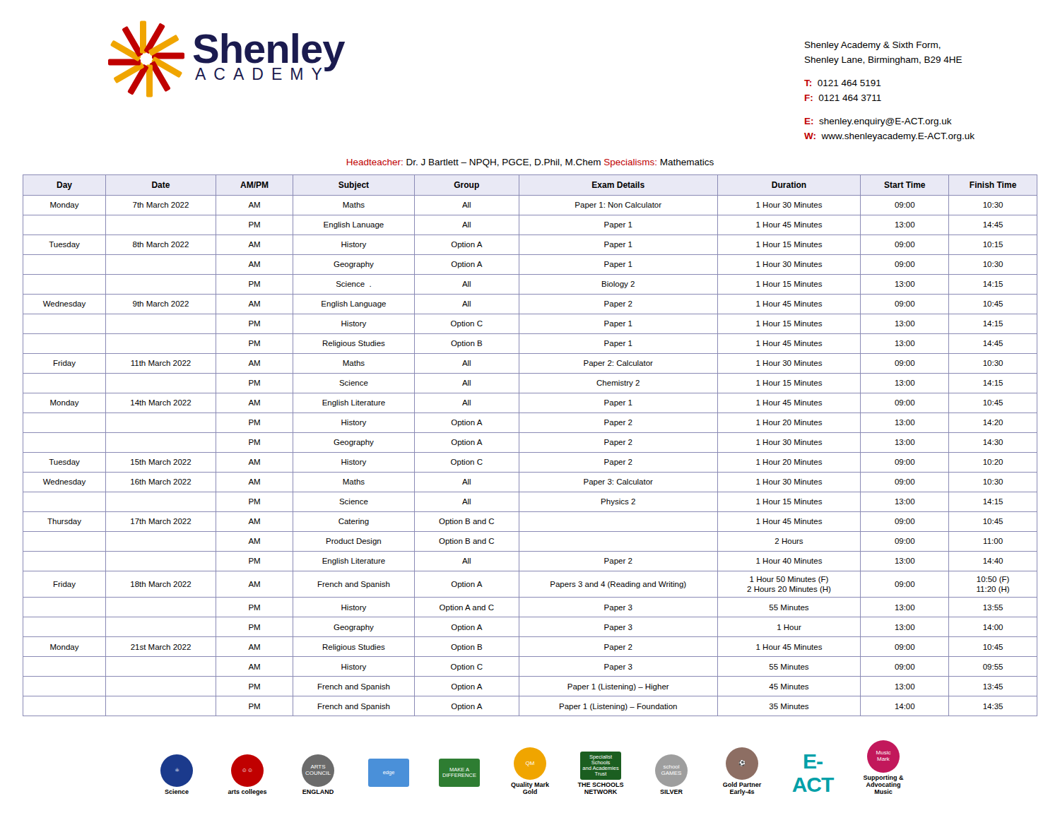Shenley
ACADEMY
Shenley Academy & Sixth Form,
Shenley Lane, Birmingham, B29 4HE
T: 0121 464 5191
F: 0121 464 3711
E: shenley.enquiry@E-ACT.org.uk
W: www.shenleyacademy.E-ACT.org.uk
Headteacher: Dr. J Bartlett – NPQH, PGCE, D.Phil, M.Chem Specialisms: Mathematics
| Day | Date | AM/PM | Subject | Group | Exam Details | Duration | Start Time | Finish Time |
| --- | --- | --- | --- | --- | --- | --- | --- | --- |
| Monday | 7th March 2022 | AM | Maths | All | Paper 1: Non Calculator | 1 Hour 30 Minutes | 09:00 | 10:30 |
| | | PM | English Lanuage | All | Paper 1 | 1 Hour 45 Minutes | 13:00 | 14:45 |
| Tuesday | 8th March 2022 | AM | History | Option A | Paper 1 | 1 Hour 15 Minutes | 09:00 | 10:15 |
| | | AM | Geography | Option A | Paper 1 | 1 Hour 30 Minutes | 09:00 | 10:30 |
| | | PM | Science . | All | Biology 2 | 1 Hour 15 Minutes | 13:00 | 14:15 |
| Wednesday | 9th March 2022 | AM | English Language | All | Paper 2 | 1 Hour 45 Minutes | 09:00 | 10:45 |
| | | PM | History | Option C | Paper 1 | 1 Hour 15 Minutes | 13:00 | 14:15 |
| | | PM | Religious Studies | Option B | Paper 1 | 1 Hour 45 Minutes | 13:00 | 14:45 |
| Friday | 11th March 2022 | AM | Maths | All | Paper 2: Calculator | 1 Hour 30 Minutes | 09:00 | 10:30 |
| | | PM | Science | All | Chemistry 2 | 1 Hour 15 Minutes | 13:00 | 14:15 |
| Monday | 14th March 2022 | AM | English Literature | All | Paper 1 | 1 Hour 45 Minutes | 09:00 | 10:45 |
| | | PM | History | Option A | Paper 2 | 1 Hour 20 Minutes | 13:00 | 14:20 |
| | | PM | Geography | Option A | Paper 2 | 1 Hour 30 Minutes | 13:00 | 14:30 |
| Tuesday | 15th March 2022 | AM | History | Option C | Paper 2 | 1 Hour 20 Minutes | 09:00 | 10:20 |
| Wednesday | 16th March 2022 | AM | Maths | All | Paper 3: Calculator | 1 Hour 30 Minutes | 09:00 | 10:30 |
| | | PM | Science | All | Physics 2 | 1 Hour 15 Minutes | 13:00 | 14:15 |
| Thursday | 17th March 2022 | AM | Catering | Option B and C | | 1 Hour 45 Minutes | 09:00 | 10:45 |
| | | AM | Product Design | Option B and C | | 2 Hours | 09:00 | 11:00 |
| | | PM | English Literature | All | Paper 2 | 1 Hour 40 Minutes | 13:00 | 14:40 |
| Friday | 18th March 2022 | AM | French and Spanish | Option A | Papers 3 and 4 (Reading and Writing) | 1 Hour 50 Minutes (F) 2 Hours 20 Minutes (H) | 09:00 | 10:50 (F) 11:20 (H) |
| | | PM | History | Option A and C | Paper 3 | 55 Minutes | 13:00 | 13:55 |
| | | PM | Geography | Option A | Paper 3 | 1 Hour | 13:00 | 14:00 |
| Monday | 21st March 2022 | AM | Religious Studies | Option B | Paper 2 | 1 Hour 45 Minutes | 09:00 | 10:45 |
| | | AM | History | Option C | Paper 3 | 55 Minutes | 09:00 | 09:55 |
| | | PM | French and Spanish | Option A | Paper 1 (Listening) – Higher | 45 Minutes | 13:00 | 13:45 |
| | | PM | French and Spanish | Option A | Paper 1 (Listening) – Foundation | 35 Minutes | 14:00 | 14:35 |
⚛
Science
☺☺
arts colleges
ARTS
COUNCIL
ENGLAND
edge
MAKE A
DIFFERENCE
QM
Quality Mark Gold
Specialist Schools
and Academies Trust
THE SCHOOLS NETWORK
school
GAMES
SILVER
⚽
Gold Partner
Early-4s
E-ACT
Music
Mark
Supporting & Advocating Music